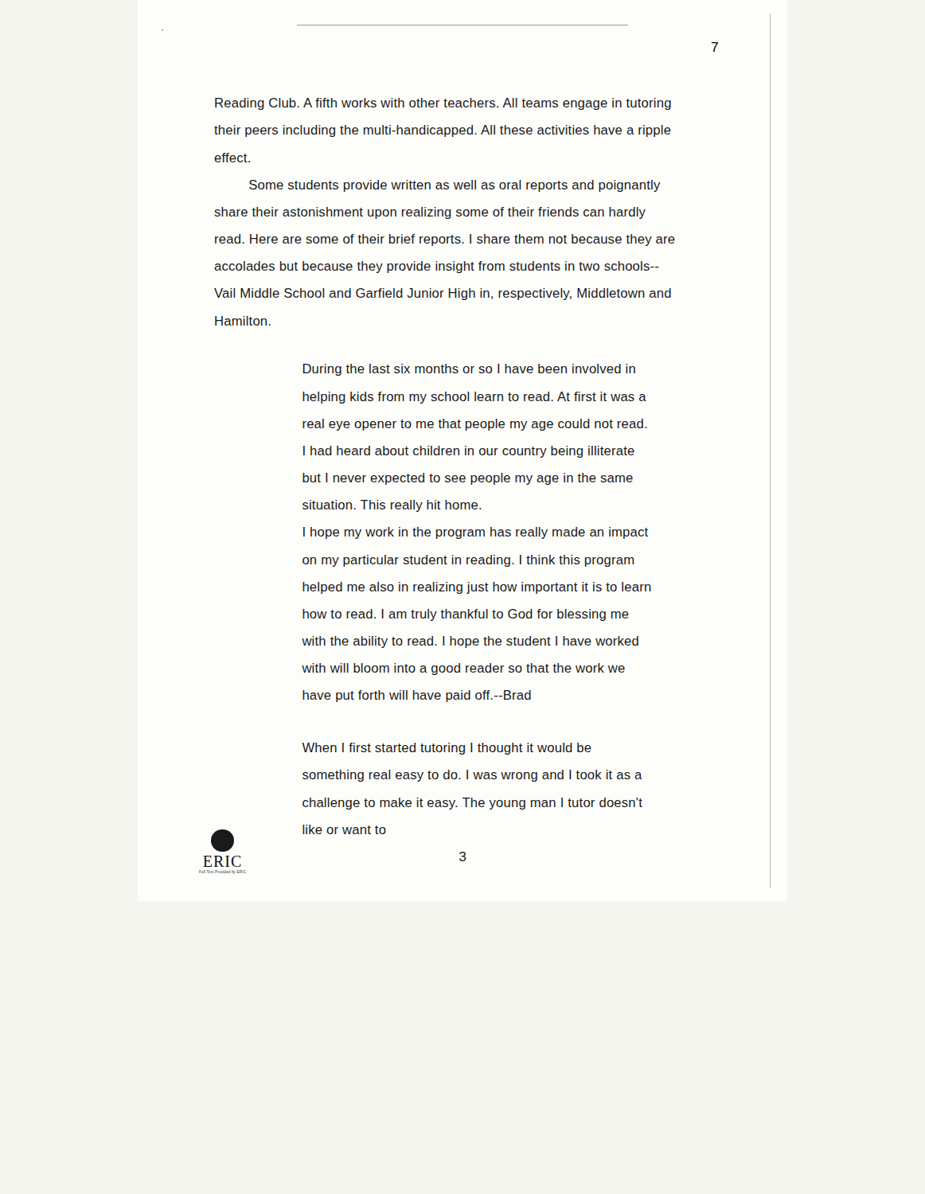·
7
Reading Club. A fifth works with other teachers. All teams engage in tutoring their peers including the multi-handicapped. All these activities have a ripple effect.
Some students provide written as well as oral reports and poignantly share their astonishment upon realizing some of their friends can hardly read. Here are some of their brief reports. I share them not because they are accolades but because they provide insight from students in two schools--Vail Middle School and Garfield Junior High in, respectively, Middletown and Hamilton.
During the last six months or so I have been involved in helping kids from my school learn to read. At first it was a real eye opener to me that people my age could not read. I had heard about children in our country being illiterate but I never expected to see people my age in the same situation. This really hit home.
I hope my work in the program has really made an impact on my particular student in reading. I think this program helped me also in realizing just how important it is to learn how to read. I am truly thankful to God for blessing me with the ability to read. I hope the student I have worked with will bloom into a good reader so that the work we have put forth will have paid off.--Brad
When I first started tutoring I thought it would be something real easy to do. I was wrong and I took it as a challenge to make it easy. The young man I tutor doesn't like or want to
ERIC
Full Text Provided by ERIC
3